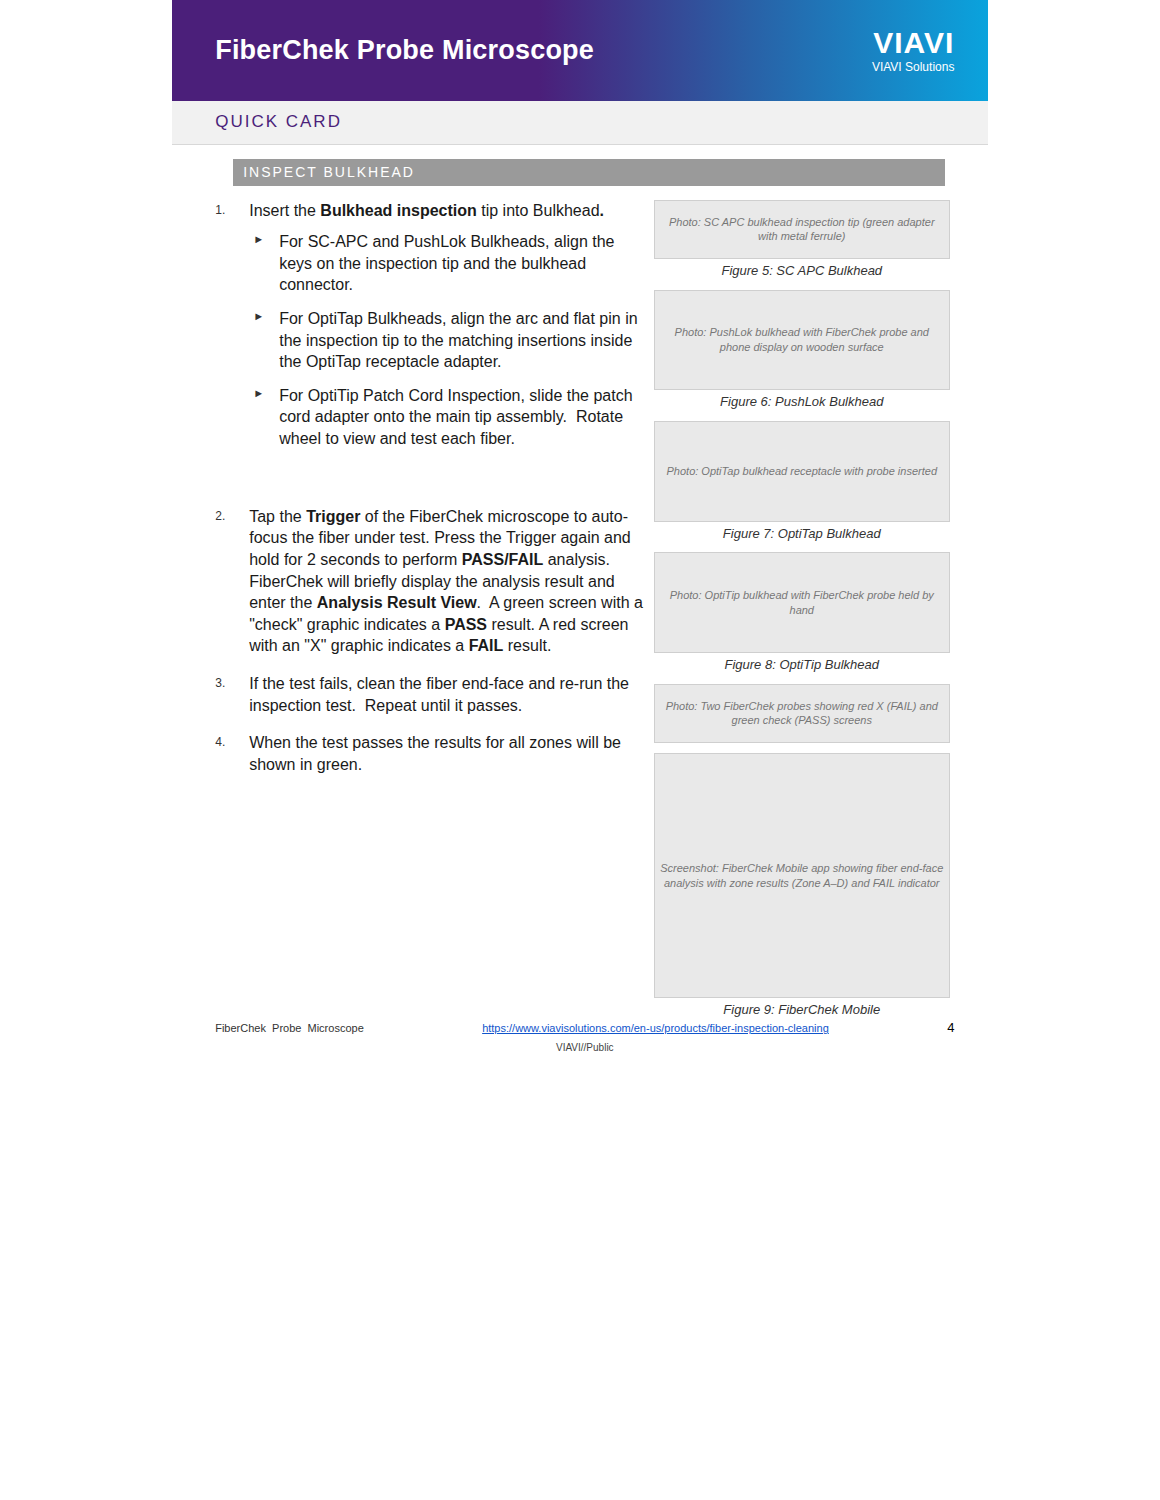FiberChek Probe Microscope
VIAVI VIAVI Solutions
QUICK CARD
INSPECT BULKHEAD
Insert the Bulkhead inspection tip into Bulkhead.
For SC-APC and PushLok Bulkheads, align the keys on the inspection tip and the bulkhead connector.
For OptiTap Bulkheads, align the arc and flat pin in the inspection tip to the matching insertions inside the OptiTap receptacle adapter.
For OptiTip Patch Cord Inspection, slide the patch cord adapter onto the main tip assembly. Rotate wheel to view and test each fiber.
Tap the Trigger of the FiberChek microscope to auto-focus the fiber under test. Press the Trigger again and hold for 2 seconds to perform PASS/FAIL analysis. FiberChek will briefly display the analysis result and enter the Analysis Result View. A green screen with a "check" graphic indicates a PASS result. A red screen with an "X" graphic indicates a FAIL result.
If the test fails, clean the fiber end-face and re-run the inspection test. Repeat until it passes.
When the test passes the results for all zones will be shown in green.
Photo: SC APC bulkhead inspection tip (green adapter with metal ferrule)
Figure 5: SC APC Bulkhead
Photo: PushLok bulkhead with FiberChek probe and phone display on wooden surface
Figure 6: PushLok Bulkhead
Photo: OptiTap bulkhead receptacle with probe inserted
Figure 7: OptiTap Bulkhead
Photo: OptiTip bulkhead with FiberChek probe held by hand
Figure 8: OptiTip Bulkhead
Photo: Two FiberChek probes showing red X (FAIL) and green check (PASS) screens
Screenshot: FiberChek Mobile app showing fiber end-face analysis with zone results (Zone A–D) and FAIL indicator
Figure 9: FiberChek Mobile
FiberChek Probe Microscope https://www.viavisolutions.com/en-us/products/fiber-inspection-cleaning 4
VIAVI//Public